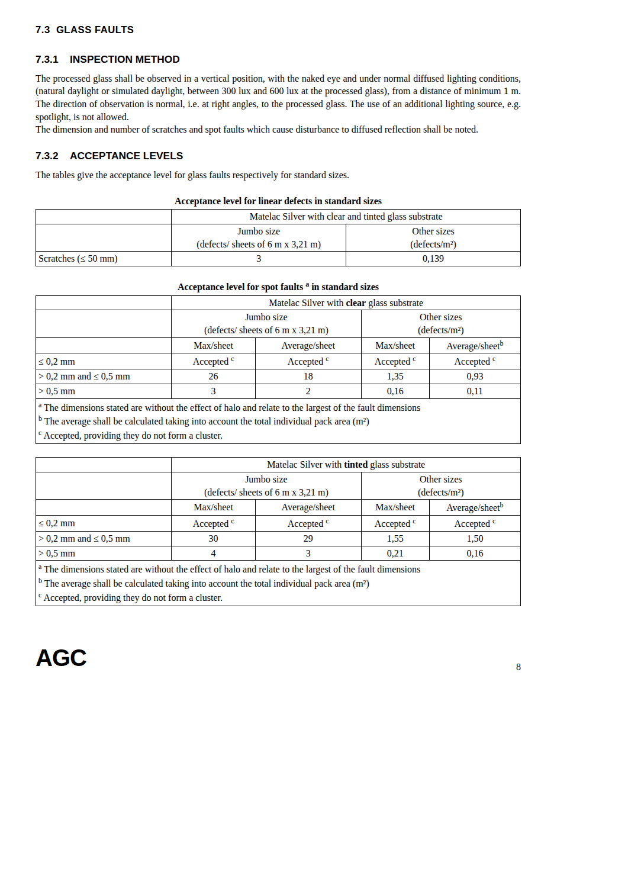7.3 GLASS FAULTS
7.3.1 INSPECTION METHOD
The processed glass shall be observed in a vertical position, with the naked eye and under normal diffused lighting conditions, (natural daylight or simulated daylight, between 300 lux and 600 lux at the processed glass), from a distance of minimum 1 m. The direction of observation is normal, i.e. at right angles, to the processed glass. The use of an additional lighting source, e.g. spotlight, is not allowed.
The dimension and number of scratches and spot faults which cause disturbance to diffused reflection shall be noted.
7.3.2 ACCEPTANCE LEVELS
The tables give the acceptance level for glass faults respectively for standard sizes.
Acceptance level for linear defects in standard sizes
| | Matelac Silver with clear and tinted glass substrate |
| | Jumbo size (defects/ sheets of 6 m x 3,21 m) | Other sizes (defects/m²) |
| Scratches (≤ 50 mm) | 3 | 0,139 |
Acceptance level for spot faults a in standard sizes
| | Matelac Silver with clear glass substrate |
| | Jumbo size (defects/ sheets of 6 m x 3,21 m) | Other sizes (defects/m²) |
| | Max/sheet | Average/sheet | Max/sheet | Average/sheet b |
| ≤ 0,2 mm | Accepted c | Accepted c | Accepted c | Accepted c |
| > 0,2 mm and ≤ 0,5 mm | 26 | 18 | 1,35 | 0,93 |
| > 0,5 mm | 3 | 2 | 0,16 | 0,11 |
| a The dimensions stated are without the effect of halo and relate to the largest of the fault dimensions |
| b The average shall be calculated taking into account the total individual pack area (m²) |
| c Accepted, providing they do not form a cluster. |
| | Matelac Silver with tinted glass substrate |
| | Jumbo size (defects/ sheets of 6 m x 3,21 m) | Other sizes (defects/m²) |
| | Max/sheet | Average/sheet | Max/sheet | Average/sheet b |
| ≤ 0,2 mm | Accepted c | Accepted c | Accepted c | Accepted c |
| > 0,2 mm and ≤ 0,5 mm | 30 | 29 | 1,55 | 1,50 |
| > 0,5 mm | 4 | 3 | 0,21 | 0,16 |
| a The dimensions stated are without the effect of halo and relate to the largest of the fault dimensions |
| b The average shall be calculated taking into account the total individual pack area (m²) |
| c Accepted, providing they do not form a cluster. |
AGC
8